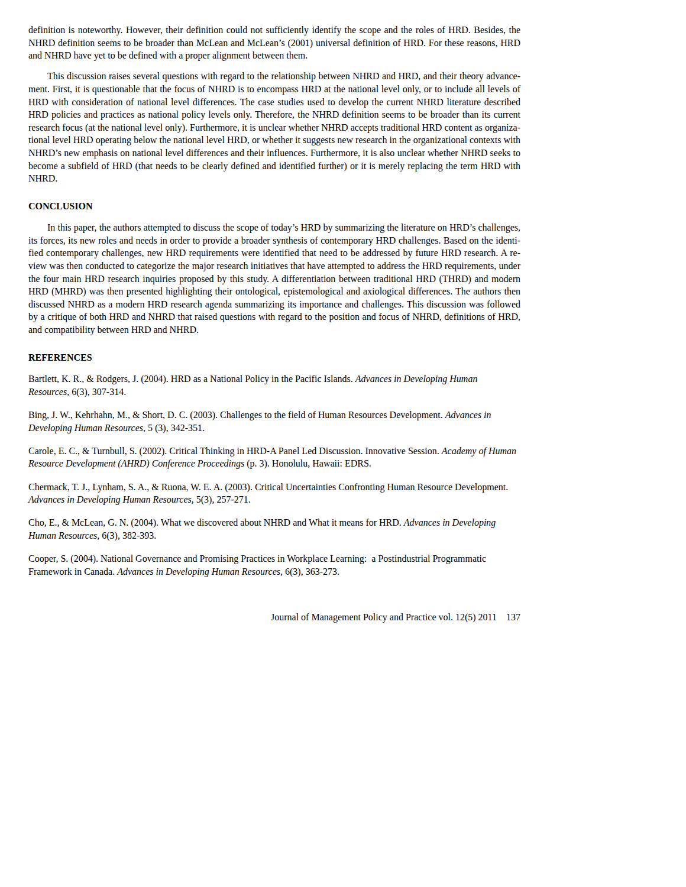definition is noteworthy. However, their definition could not sufficiently identify the scope and the roles of HRD. Besides, the NHRD definition seems to be broader than McLean and McLean’s (2001) universal definition of HRD. For these reasons, HRD and NHRD have yet to be defined with a proper alignment between them.
This discussion raises several questions with regard to the relationship between NHRD and HRD, and their theory advancement. First, it is questionable that the focus of NHRD is to encompass HRD at the national level only, or to include all levels of HRD with consideration of national level differences. The case studies used to develop the current NHRD literature described HRD policies and practices as national policy levels only. Therefore, the NHRD definition seems to be broader than its current research focus (at the national level only). Furthermore, it is unclear whether NHRD accepts traditional HRD content as organizational level HRD operating below the national level HRD, or whether it suggests new research in the organizational contexts with NHRD’s new emphasis on national level differences and their influences. Furthermore, it is also unclear whether NHRD seeks to become a subfield of HRD (that needs to be clearly defined and identified further) or it is merely replacing the term HRD with NHRD.
Conclusion
In this paper, the authors attempted to discuss the scope of today’s HRD by summarizing the literature on HRD’s challenges, its forces, its new roles and needs in order to provide a broader synthesis of contemporary HRD challenges. Based on the identified contemporary challenges, new HRD requirements were identified that need to be addressed by future HRD research. A review was then conducted to categorize the major research initiatives that have attempted to address the HRD requirements, under the four main HRD research inquiries proposed by this study. A differentiation between traditional HRD (THRD) and modern HRD (MHRD) was then presented highlighting their ontological, epistemological and axiological differences. The authors then discussed NHRD as a modern HRD research agenda summarizing its importance and challenges. This discussion was followed by a critique of both HRD and NHRD that raised questions with regard to the position and focus of NHRD, definitions of HRD, and compatibility between HRD and NHRD.
References
Bartlett, K. R., & Rodgers, J. (2004). HRD as a National Policy in the Pacific Islands. Advances in Developing Human Resources, 6(3), 307-314.
Bing, J. W., Kehrhahn, M., & Short, D. C. (2003). Challenges to the field of Human Resources Development. Advances in Developing Human Resources, 5 (3), 342-351.
Carole, E. C., & Turnbull, S. (2002). Critical Thinking in HRD-A Panel Led Discussion. Innovative Session. Academy of Human Resource Development (AHRD) Conference Proceedings (p. 3). Honolulu, Hawaii: EDRS.
Chermack, T. J., Lynham, S. A., & Ruona, W. E. A. (2003). Critical Uncertainties Confronting Human Resource Development. Advances in Developing Human Resources, 5(3), 257-271.
Cho, E., & McLean, G. N. (2004). What we discovered about NHRD and What it means for HRD. Advances in Developing Human Resources, 6(3), 382-393.
Cooper, S. (2004). National Governance and Promising Practices in Workplace Learning: a Postindustrial Programmatic Framework in Canada. Advances in Developing Human Resources, 6(3), 363-273.
Journal of Management Policy and Practice vol. 12(5) 2011 137